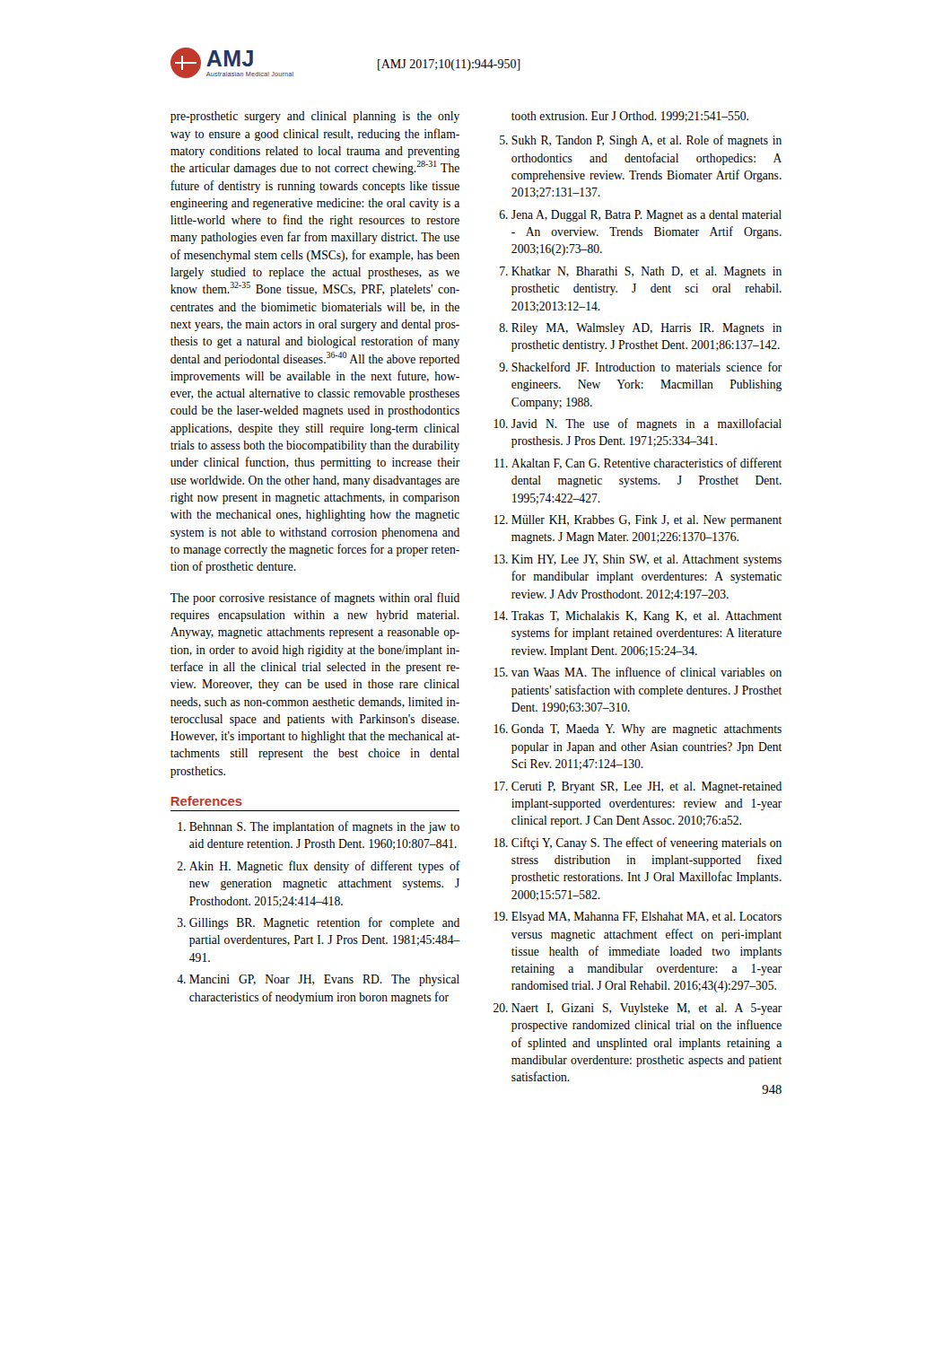AMJ
Australasian Medical Journal
[AMJ 2017;10(11):944-950]
pre-prosthetic surgery and clinical planning is the only way to ensure a good clinical result, reducing the inflammatory conditions related to local trauma and preventing the articular damages due to not correct chewing.28-31 The future of dentistry is running towards concepts like tissue engineering and regenerative medicine: the oral cavity is a little-world where to find the right resources to restore many pathologies even far from maxillary district. The use of mesenchymal stem cells (MSCs), for example, has been largely studied to replace the actual prostheses, as we know them.32-35 Bone tissue, MSCs, PRF, platelets' concentrates and the biomimetic biomaterials will be, in the next years, the main actors in oral surgery and dental prosthesis to get a natural and biological restoration of many dental and periodontal diseases.36-40 All the above reported improvements will be available in the next future, however, the actual alternative to classic removable prostheses could be the laser-welded magnets used in prosthodontics applications, despite they still require long-term clinical trials to assess both the biocompatibility than the durability under clinical function, thus permitting to increase their use worldwide. On the other hand, many disadvantages are right now present in magnetic attachments, in comparison with the mechanical ones, highlighting how the magnetic system is not able to withstand corrosion phenomena and to manage correctly the magnetic forces for a proper retention of prosthetic denture.
The poor corrosive resistance of magnets within oral fluid requires encapsulation within a new hybrid material. Anyway, magnetic attachments represent a reasonable option, in order to avoid high rigidity at the bone/implant interface in all the clinical trial selected in the present review. Moreover, they can be used in those rare clinical needs, such as non-common aesthetic demands, limited interocclusal space and patients with Parkinson's disease. However, it's important to highlight that the mechanical attachments still represent the best choice in dental prosthetics.
References
Behnnan S. The implantation of magnets in the jaw to aid denture retention. J Prosth Dent. 1960;10:807–841.
Akin H. Magnetic flux density of different types of new generation magnetic attachment systems. J Prosthodont. 2015;24:414–418.
Gillings BR. Magnetic retention for complete and partial overdentures, Part I. J Pros Dent. 1981;45:484–491.
Mancini GP, Noar JH, Evans RD. The physical characteristics of neodymium iron boron magnets for
tooth extrusion. Eur J Orthod. 1999;21:541–550.
Sukh R, Tandon P, Singh A, et al. Role of magnets in orthodontics and dentofacial orthopedics: A comprehensive review. Trends Biomater Artif Organs. 2013;27:131–137.
Jena A, Duggal R, Batra P. Magnet as a dental material - An overview. Trends Biomater Artif Organs. 2003;16(2):73–80.
Khatkar N, Bharathi S, Nath D, et al. Magnets in prosthetic dentistry. J dent sci oral rehabil. 2013;2013:12–14.
Riley MA, Walmsley AD, Harris IR. Magnets in prosthetic dentistry. J Prosthet Dent. 2001;86:137–142.
Shackelford JF. Introduction to materials science for engineers. New York: Macmillan Publishing Company; 1988.
Javid N. The use of magnets in a maxillofacial prosthesis. J Pros Dent. 1971;25:334–341.
Akaltan F, Can G. Retentive characteristics of different dental magnetic systems. J Prosthet Dent. 1995;74:422–427.
Müller KH, Krabbes G, Fink J, et al. New permanent magnets. J Magn Mater. 2001;226:1370–1376.
Kim HY, Lee JY, Shin SW, et al. Attachment systems for mandibular implant overdentures: A systematic review. J Adv Prosthodont. 2012;4:197–203.
Trakas T, Michalakis K, Kang K, et al. Attachment systems for implant retained overdentures: A literature review. Implant Dent. 2006;15:24–34.
van Waas MA. The influence of clinical variables on patients' satisfaction with complete dentures. J Prosthet Dent. 1990;63:307–310.
Gonda T, Maeda Y. Why are magnetic attachments popular in Japan and other Asian countries? Jpn Dent Sci Rev. 2011;47:124–130.
Ceruti P, Bryant SR, Lee JH, et al. Magnet-retained implant-supported overdentures: review and 1-year clinical report. J Can Dent Assoc. 2010;76:a52.
Ciftçi Y, Canay S. The effect of veneering materials on stress distribution in implant-supported fixed prosthetic restorations. Int J Oral Maxillofac Implants. 2000;15:571–582.
Elsyad MA, Mahanna FF, Elshahat MA, et al. Locators versus magnetic attachment effect on peri-implant tissue health of immediate loaded two implants retaining a mandibular overdenture: a 1-year randomised trial. J Oral Rehabil. 2016;43(4):297–305.
Naert I, Gizani S, Vuylsteke M, et al. A 5-year prospective randomized clinical trial on the influence of splinted and unsplinted oral implants retaining a mandibular overdenture: prosthetic aspects and patient satisfaction.
948